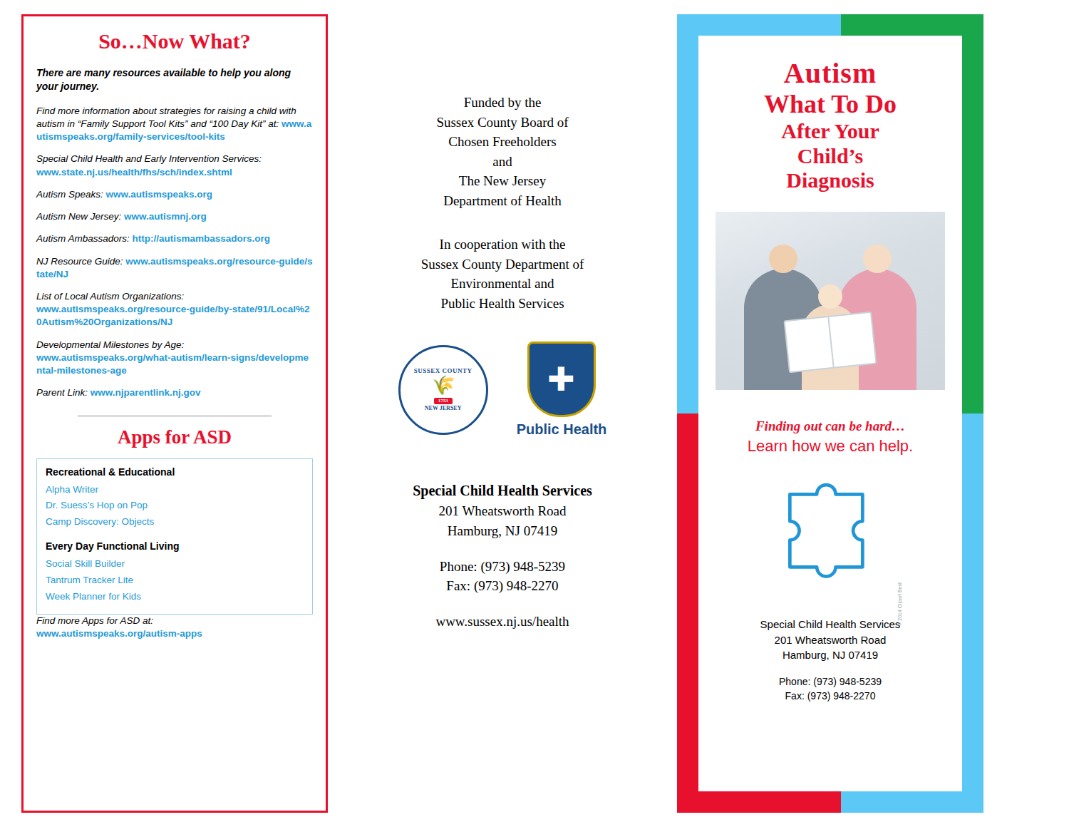So…Now What?
There are many resources available to help you along your journey.
Find more information about strategies for raising a child with autism in “Family Support Tool Kits” and “100 Day Kit” at: www.autismspeaks.org/family-services/tool-kits
Special Child Health and Early Intervention Services:
www.state.nj.us/health/fhs/sch/index.shtml
Autism Speaks: www.autismspeaks.org
Autism New Jersey: www.autismnj.org
Autism Ambassadors: http://autismambassadors.org
NJ Resource Guide: www.autismspeaks.org/resource-guide/state/NJ
List of Local Autism Organizations:
www.autismspeaks.org/resource-guide/by-state/91/Local%20Autism%20Organizations/NJ
Developmental Milestones by Age:
www.autismspeaks.org/what-autism/learn-signs/developmental-milestones-age
Parent Link: www.njparentlink.nj.gov
Apps for ASD
Recreational & Educational
Alpha Writer
Dr. Suess’s Hop on Pop
Camp Discovery: Objects
Every Day Functional Living
Social Skill Builder
Tantrum Tracker Lite
Week Planner for Kids
Find more Apps for ASD at:
www.autismspeaks.org/autism-apps
Funded by the
Sussex County Board of
Chosen Freeholders
and
The New Jersey
Department of Health
In cooperation with the
Sussex County Department of
Environmental and
Public Health Services
SUSSEX COUNTY
🌾
1753
NEW JERSEY
✚
Public Health
Special Child Health Services
201 Wheatsworth Road
Hamburg, NJ 07419
Phone: (973) 948-5239
Fax: (973) 948-2270
www.sussex.nj.us/health
Autism What To Do After Your
Child’s
Diagnosis
Finding out can be hard…
Learn how we can help.
© 2014 Clipart Best
Special Child Health Services
201 Wheatsworth Road
Hamburg, NJ 07419
Phone: (973) 948-5239
Fax: (973) 948-2270